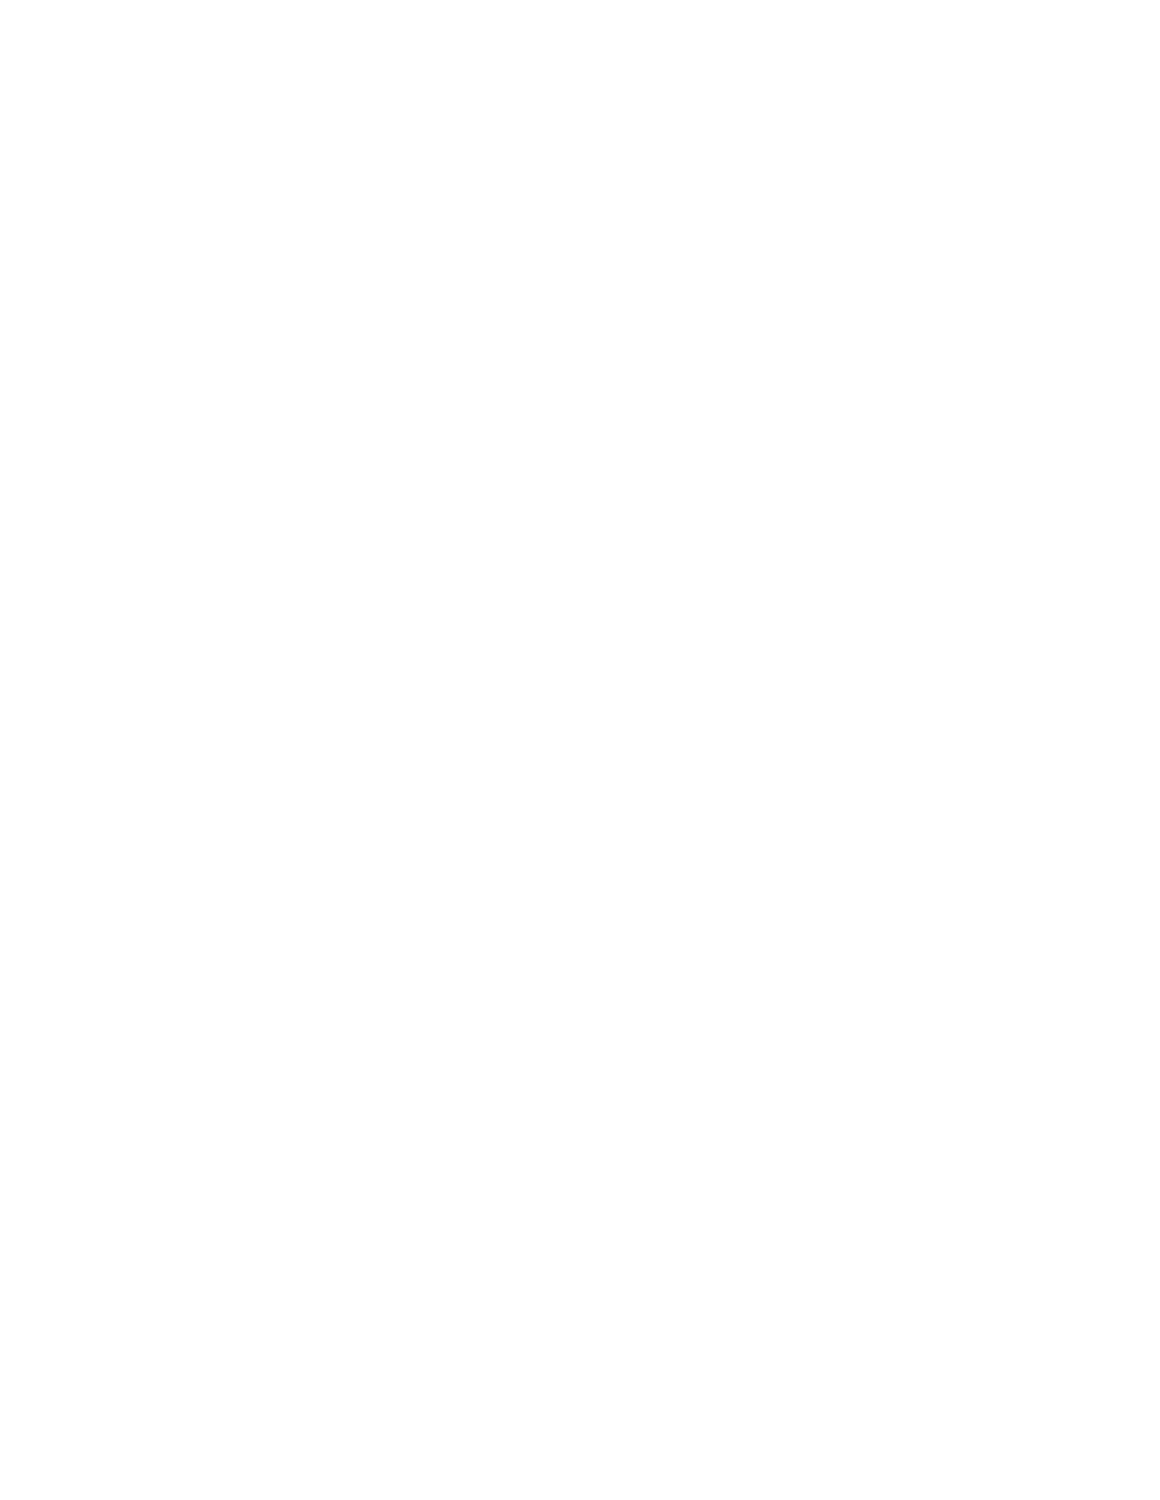Wearing a teal satin varsity jacket indoors
Outdoors at EPCOT Center in a Mets cap
Indoor portrait in a white and navy shirt
Seated in a tan polo shirt
Smiling outdoors in a green T-shirt
Formal portrait in a grey suit and striped tie
Outdoors in a Mets slogan T-shirt and patterned shorts